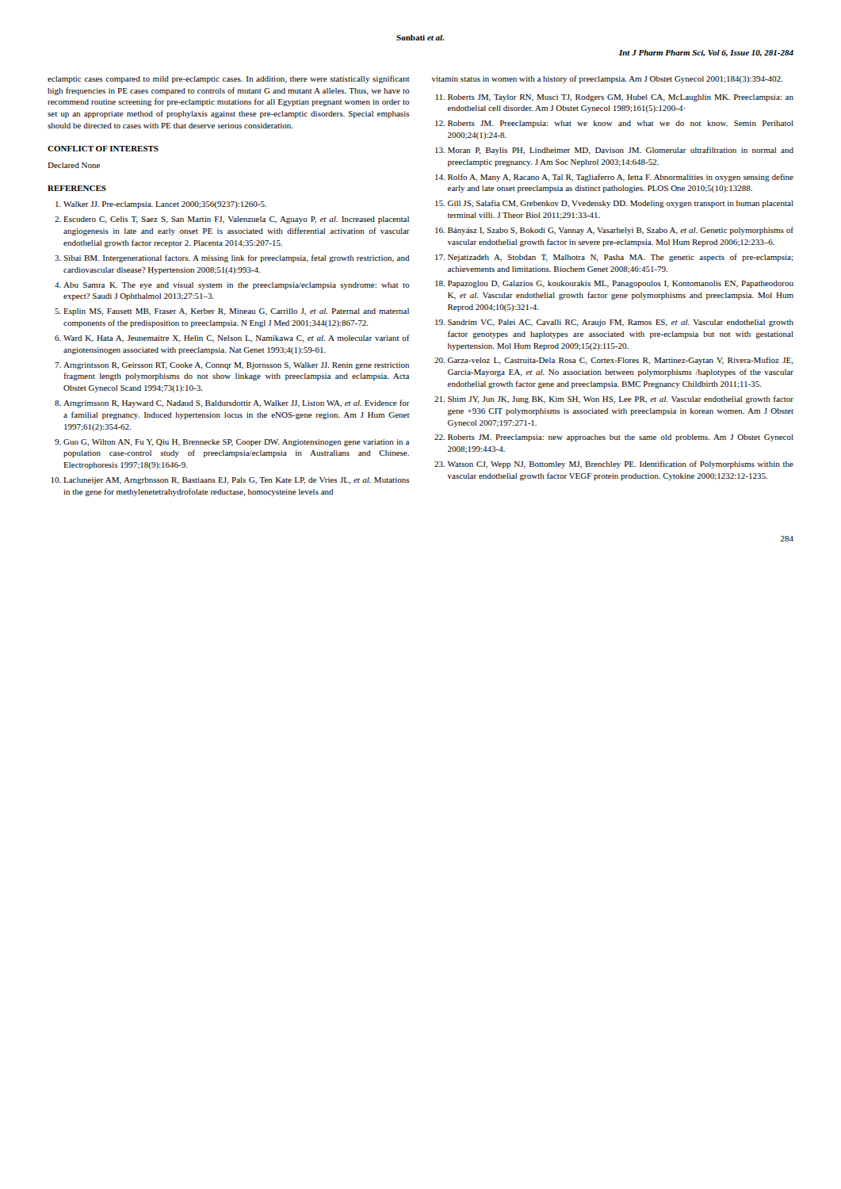Sonbati et al.
Int J Pharm Pharm Sci, Vol 6, Issue 10, 281-284
eclamptic cases compared to mild pre-eclamptic cases. In addition, there were statistically significant high frequencies in PE cases compared to controls of mutant G and mutant A alleles. Thus, we have to recommend routine screening for pre-eclamptic mutations for all Egyptian pregnant women in order to set up an appropriate method of prophylaxis against these pre-eclamptic disorders. Special emphasis should be directed to cases with PE that deserve serious consideration.
Conflict of Interests
Declared None
References
Walker JJ. Pre-eclampsia. Lancet 2000;356(9237):1260-5.
Escudero C, Celis T, Saez S, San Martin FJ, Valenzuela C, Aguayo P, et al. Increased placental angiogenesis in late and early onset PE is associated with differential activation of vascular endothelial growth factor receptor 2. Placenta 2014;35:207-15.
Sibai BM. Intergenerational factors. A missing link for preeclampsia, fetal growth restriction, and cardiovascular disease? Hypertension 2008;51(4):993-4.
Abu Samra K. The eye and visual system in the preeclampsia/eclampsia syndrome: what to expect? Saudi J Ophthalmol 2013;27:51–3.
Esplin MS, Fausett MB, Fraser A, Kerber R, Mineau G, Carrillo J, et al. Paternal and maternal components of the predisposition to preeclampsia. N Engl J Med 2001;344(12):867-72.
Ward K, Hata A, Jeunemaitre X, Helin C, Nelson L, Namikawa C, et al. A molecular variant of angiotensinogen associated with preeclampsia. Nat Genet 1993;4(1):59-61.
Arngrintsson R, Geirsson RT, Cooke A, Connqr M, Bjornsson S, Walker JJ. Renin gene restriction fragment length polymorphisms do not show linkage with preeclampsia and eclampsia. Acta Obstet Gynecol Scand 1994;73(1):10-3.
Arngrimsson R, Hayward C, Nadaud S, Baldursdottir A, Walker JJ, Liston WA, et al. Evidence for a familial pregnancy. Induced hypertension locus in the eNOS-gene region. Am J Hum Genet 1997;61(2):354-62.
Guo G, Wilton AN, Fu Y, Qiu H, Brennecke SP, Cooper DW. Angiotensinogen gene variation in a population case-control study of preeclampsia/eclampsia in Australians and Chinese. Electrophoresis 1997;18(9):1646-9.
Lacluneijer AM, Arngrbnsson R, Bastiaans EJ, Pals G, Ten Kate LP, de Vries JL, et al. Mutations in the gene for methylenetetrahydrofolate reductase, homocysteine levels and
vitamin status in women with a history of preeclampsia. Am J Obstet Gynecol 2001;184(3):394-402.
Roberts JM, Taylor RN, Musci TJ, Rodgers GM, Hubel CA, McLaughlin MK. Preeclampsia: an endothelial cell disorder. Am J Obstet Gynecol 1989;161(5):1200-4·
Roberts JM. Preeclampsia: what we know and what we do not know. Semin Perihatol 2000;24(1):24-8.
Moran P, Baylis PH, Lindheimer MD, Davison JM. Glomerular ultrafiltration in normal and preeclamptic pregnancy. J Am Soc Nephrol 2003;14:648-52.
Rolfo A, Many A, Racano A, Tal R, Tagliaferro A, Ietta F. Abnormalities in oxygen sensing define early and late onset preeclampsia as distinct pathologies. PLOS One 2010;5(10):13288.
Gill JS, Salafia CM, Grebenkov D, Vvedensky DD. Modeling oxygen transport in human placental terminal villi. J Theor Biol 2011;291:33-41.
Bányász I, Szabo S, Bokodi G, Vannay A, Vasarhelyi B, Szabo A, et al. Genetic polymorphisms of vascular endothelial growth factor in severe pre-eclampsia. Mol Hum Reprod 2006;12:233–6.
Nejatizadeh A, Stobdan T, Malhotra N, Pasha MA. The genetic aspects of pre-eclampsia; achievements and limitations. Biochem Genet 2008;46:451-79.
Papazoglou D, Galazios G, koukourakis ML, Panagopoulos I, Kontomanolis EN, Papatheodorou K, et al. Vascular endothelial growth factor gene polymorphisms and preeclampsia. Mol Hum Reprod 2004;10(5):321-4.
Sandrim VC, Palei AC, Cavalli RC, Araujo FM, Ramos ES, et al. Vascular endothelial growth factor genotypes and haplotypes are associated with pre-eclampsia but not with gestational hypertension. Mol Hum Reprod 2009;15(2):115-20.
Garza-veloz L, Castruita-Dela Rosa C, Cortex-Flores R, Martinez-Gaytan V, Rivera-Mufioz JE, Garcia-Mayorga EA, et al. No association between polymorphisms /haplotypes of the vascular endothelial growth factor gene and preeclampsia. BMC Pregnancy Childbirth 2011;11-35.
Shim JY, Jun JK, Jung BK, Kim SH, Won HS, Lee PR, et al. Vascular endothelial growth factor gene +936 CIT polymorphisms is associated with preeclampsia in korean women. Am J Obstet Gynecol 2007;197:271-1.
Roberts JM. Preeclampsia: new approaches but the same old problems. Am J Obstet Gynecol 2008;199:443-4.
Watson CJ, Wepp NJ, Bottomley MJ, Brenchley PE. Identification of Polymorphisms within the vascular endothelial growth factor VEGF protein production. Cytokine 2000;1232:12-1235.
284